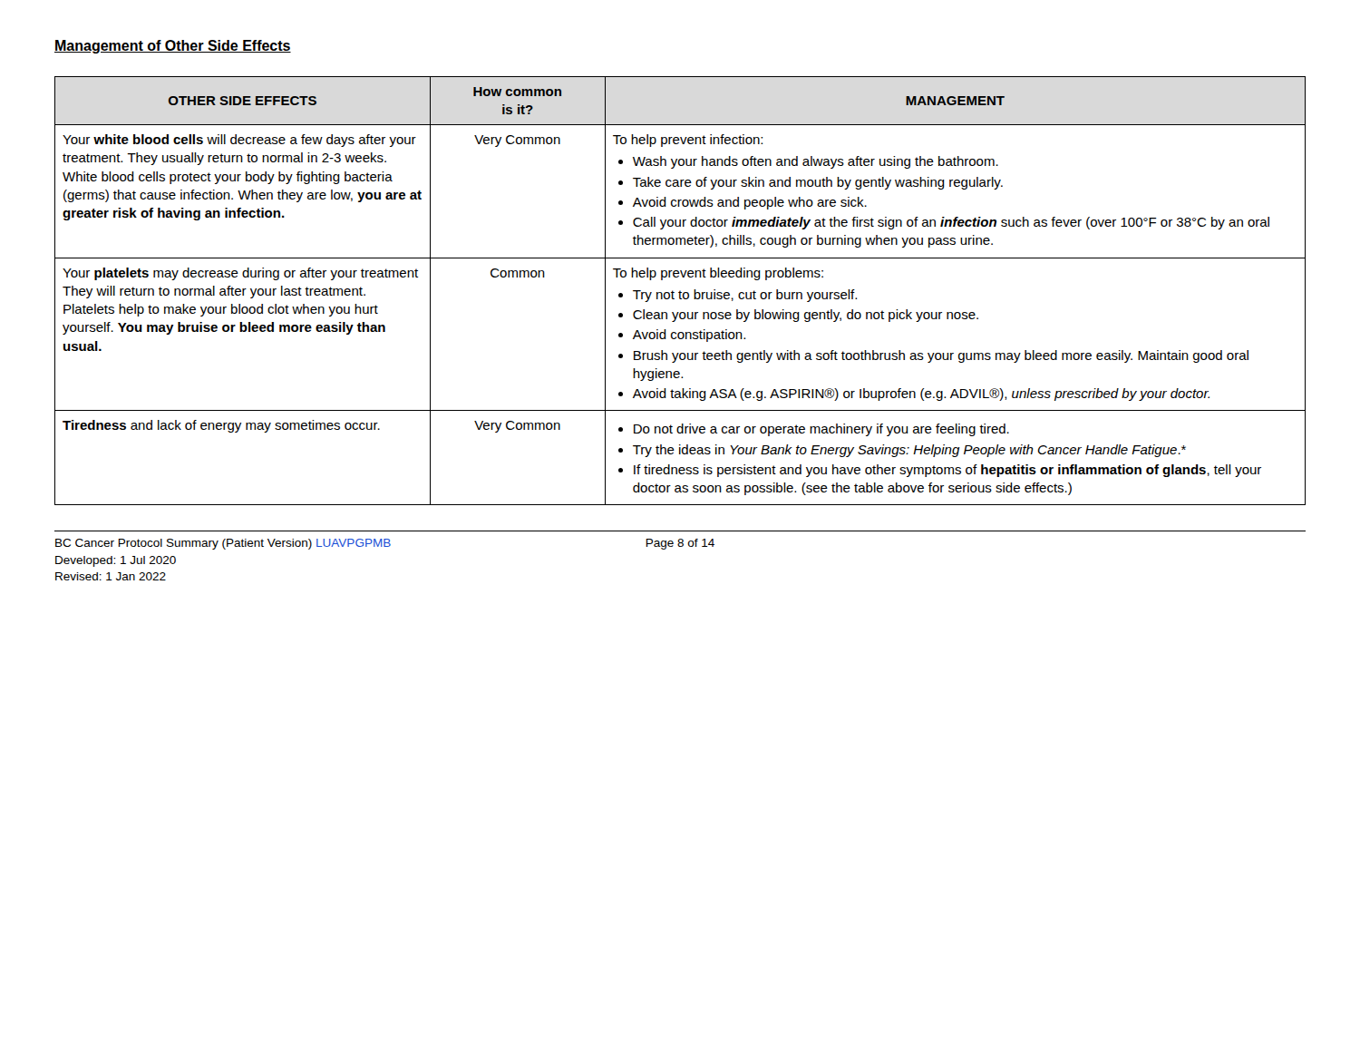Management of Other Side Effects
| OTHER SIDE EFFECTS | How common is it? | MANAGEMENT |
| --- | --- | --- |
| Your white blood cells will decrease a few days after your treatment. They usually return to normal in 2-3 weeks. White blood cells protect your body by fighting bacteria (germs) that cause infection. When they are low, you are at greater risk of having an infection. | Very Common | To help prevent infection: Wash your hands often and always after using the bathroom. Take care of your skin and mouth by gently washing regularly. Avoid crowds and people who are sick. Call your doctor immediately at the first sign of an infection such as fever (over 100°F or 38°C by an oral thermometer), chills, cough or burning when you pass urine. |
| Your platelets may decrease during or after your treatment They will return to normal after your last treatment. Platelets help to make your blood clot when you hurt yourself. You may bruise or bleed more easily than usual. | Common | To help prevent bleeding problems: Try not to bruise, cut or burn yourself. Clean your nose by blowing gently, do not pick your nose. Avoid constipation. Brush your teeth gently with a soft toothbrush as your gums may bleed more easily. Maintain good oral hygiene. Avoid taking ASA (e.g. ASPIRIN®) or Ibuprofen (e.g. ADVIL®), unless prescribed by your doctor. |
| Tiredness and lack of energy may sometimes occur. | Very Common | Do not drive a car or operate machinery if you are feeling tired. Try the ideas in Your Bank to Energy Savings: Helping People with Cancer Handle Fatigue .* If tiredness is persistent and you have other symptoms of hepatitis or inflammation of glands , tell your doctor as soon as possible. (see the table above for serious side effects.) |
BC Cancer Protocol Summary (Patient Version) LUAVPGPMB
Developed: 1 Jul 2020
Revised: 1 Jan 2022
Page 8 of 14